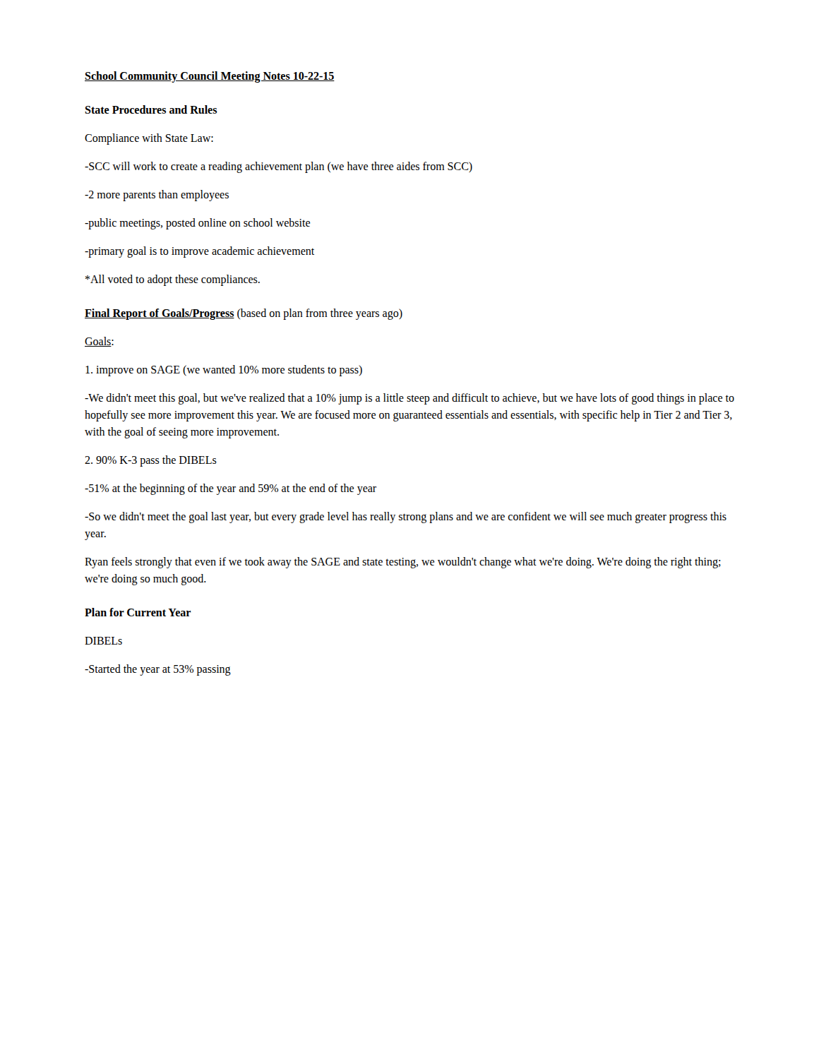School Community Council Meeting Notes 10-22-15
State Procedures and Rules
Compliance with State Law:
-SCC will work to create a reading achievement plan (we have three aides from SCC)
-2 more parents than employees
-public meetings, posted online on school website
-primary goal is to improve academic achievement
*All voted to adopt these compliances.
Final Report of Goals/Progress (based on plan from three years ago)
Goals:
1. improve on SAGE (we wanted 10% more students to pass)
-We didn't meet this goal, but we've realized that a 10% jump is a little steep and difficult to achieve, but we have lots of good things in place to hopefully see more improvement this year. We are focused more on guaranteed essentials and essentials, with specific help in Tier 2 and Tier 3, with the goal of seeing more improvement.
2. 90% K-3 pass the DIBELs
-51% at the beginning of the year and 59% at the end of the year
-So we didn't meet the goal last year, but every grade level has really strong plans and we are confident we will see much greater progress this year.
Ryan feels strongly that even if we took away the SAGE and state testing, we wouldn't change what we're doing. We're doing the right thing; we're doing so much good.
Plan for Current Year
DIBELs
-Started the year at 53% passing